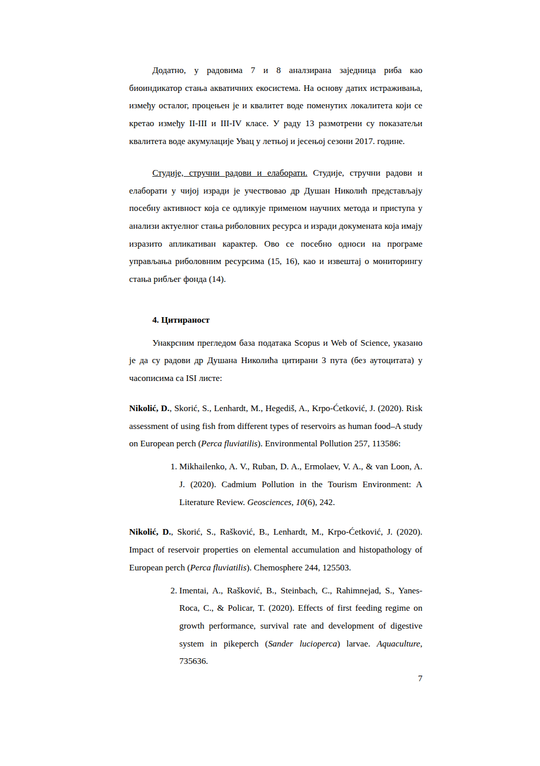Додатно, у радовима 7 и 8 аналзирана заједница риба као биоиндикатор стања акватичних екосистема. На основу датих истраживања, између осталог, процењен је и квалитет воде поменутих локалитета који се кретао између II-III и III-IV класе. У раду 13 размотрени су показатељи квалитета воде акумулације Увац у летњој и јесењој сезони 2017. године.
Студије, стручни радови и елаборати. Студије, стручни радови и елаборати у чијој изради је учествовао др Душан Николић представљају посебну активност која се одликује применом научних метода и приступа у анализи актуелног стања риболовних ресурса и изради докумената која имају изразито апликативан карактер. Ово се посебно односи на програме управљања риболовним ресурсима (15, 16), као и извештај о мониторингу стања рибљег фонда (14).
4. Цитираност
Унакрсним прегледом база података Scopus и Web of Science, указано је да су радови др Душана Николића цитирани 3 пута (без аутоцитата) у часописима са ISI листе:
Nikolić, D., Skorić, S., Lenhardt, M., Hegediš, A., Krpo-Ćetković, J. (2020). Risk assessment of using fish from different types of reservoirs as human food–A study on European perch (Perca fluviatilis). Environmental Pollution 257, 113586:
Mikhailenko, A. V., Ruban, D. A., Ermolaev, V. A., & van Loon, A. J. (2020). Cadmium Pollution in the Tourism Environment: A Literature Review. Geosciences, 10(6), 242.
Nikolić, D., Skorić, S., Rašković, B., Lenhardt, M., Krpo-Ćetković, J. (2020). Impact of reservoir properties on elemental accumulation and histopathology of European perch (Perca fluviatilis). Chemosphere 244, 125503.
Imentai, A., Rašković, B., Steinbach, C., Rahimnejad, S., Yanes-Roca, C., & Policar, T. (2020). Effects of first feeding regime on growth performance, survival rate and development of digestive system in pikeperch (Sander lucioperca) larvae. Aquaculture, 735636.
7